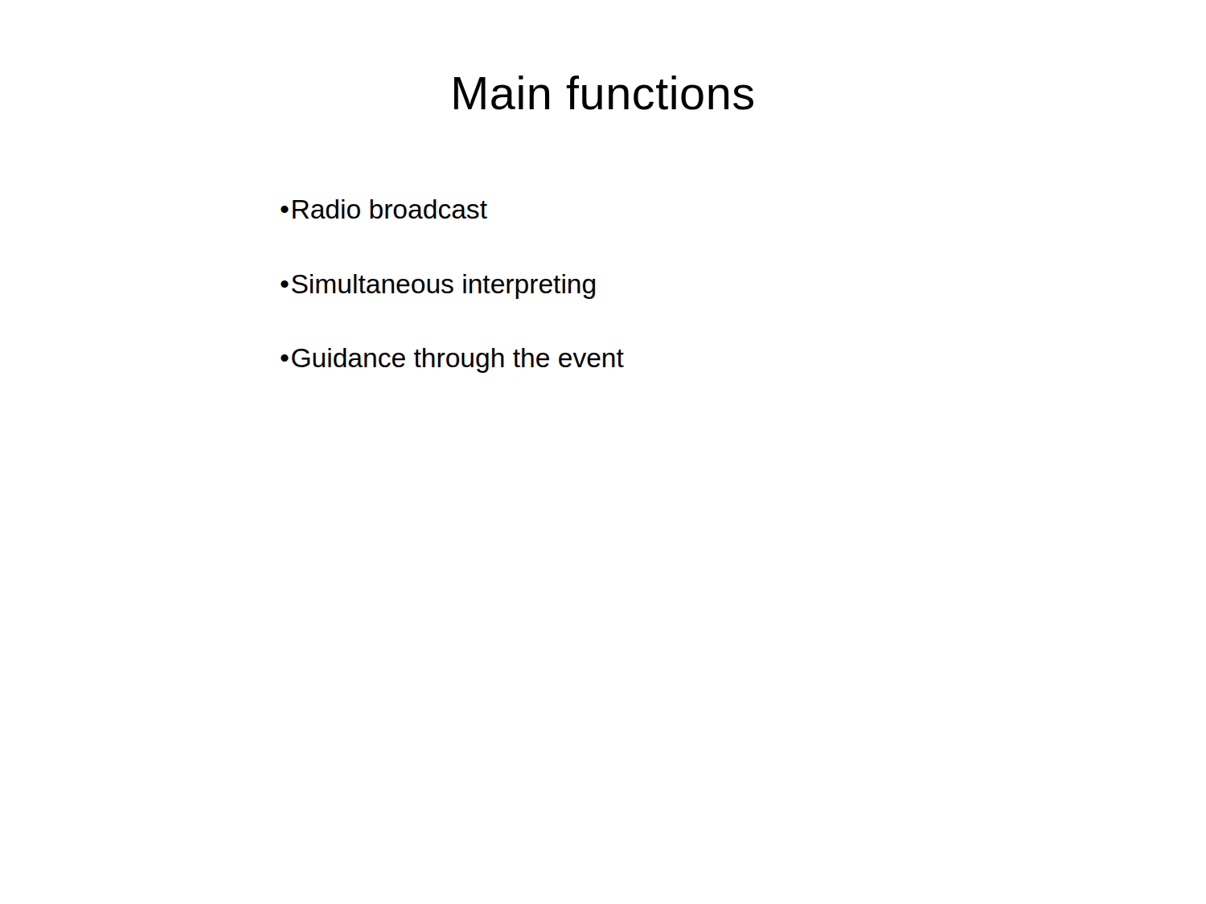Main functions
Radio broadcast
Simultaneous interpreting
Guidance through the event